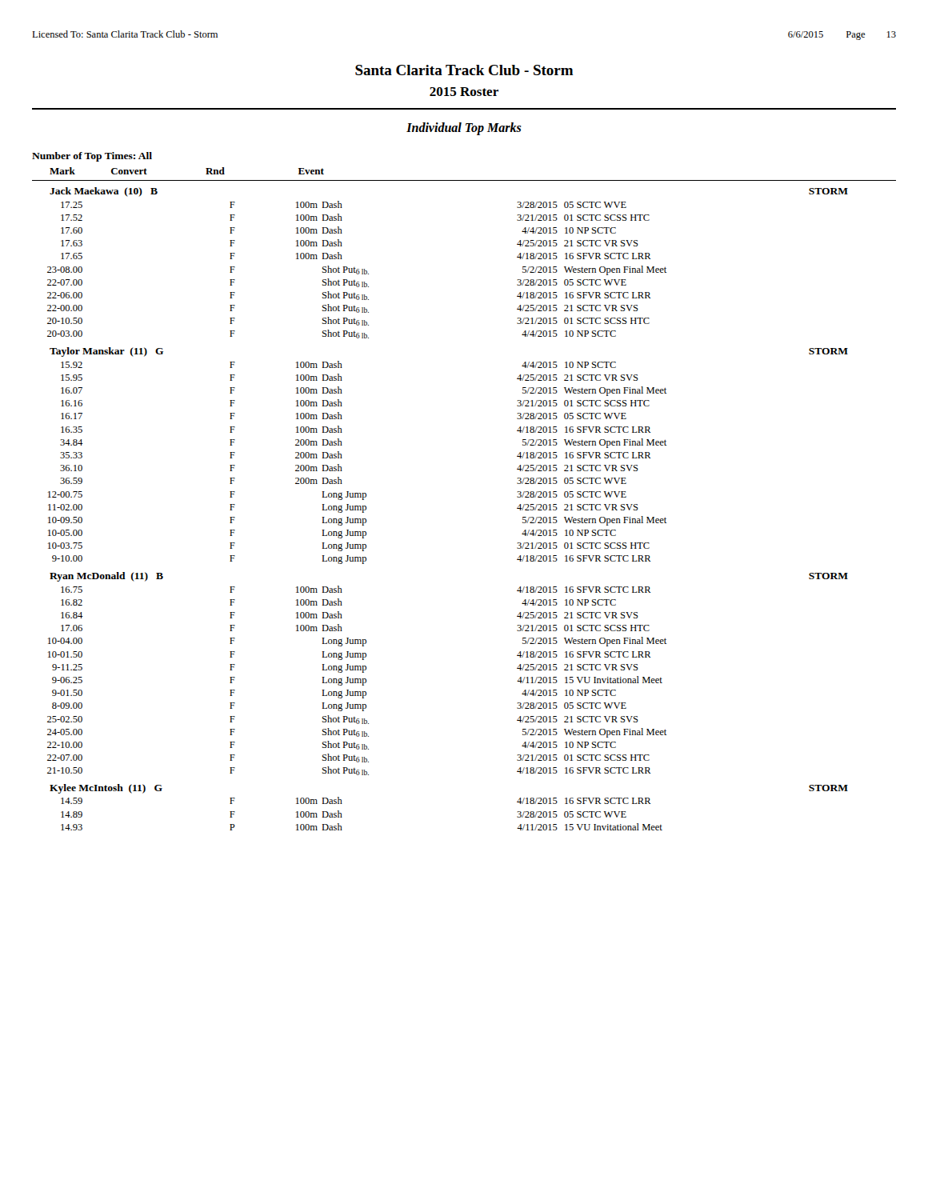Licensed To: Santa Clarita Track Club - Storm
6/6/2015Page 13
Santa Clarita Track Club - Storm
2015 Roster
Individual Top Marks
Number of Top Times: All
| Mark | Convert | Rnd | Event | |
| --- | --- | --- | --- | --- |
| Jack Maekawa (10) B | STORM |
| 17.25 | | F | 100m | Dash | 3/28/2015 | 05 SCTC WVE |
| 17.52 | | F | 100m | Dash | 3/21/2015 | 01 SCTC SCSS HTC |
| 17.60 | | F | 100m | Dash | 4/4/2015 | 10 NP SCTC |
| 17.63 | | F | 100m | Dash | 4/25/2015 | 21 SCTC VR SVS |
| 17.65 | | F | 100m | Dash | 4/18/2015 | 16 SFVR SCTC LRR |
| 23-08.00 | | F | | Shot Put 6 lb. | 5/2/2015 | Western Open Final Meet |
| 22-07.00 | | F | | Shot Put 6 lb. | 3/28/2015 | 05 SCTC WVE |
| 22-06.00 | | F | | Shot Put 6 lb. | 4/18/2015 | 16 SFVR SCTC LRR |
| 22-00.00 | | F | | Shot Put 6 lb. | 4/25/2015 | 21 SCTC VR SVS |
| 20-10.50 | | F | | Shot Put 6 lb. | 3/21/2015 | 01 SCTC SCSS HTC |
| 20-03.00 | | F | | Shot Put 6 lb. | 4/4/2015 | 10 NP SCTC |
| Taylor Manskar (11) G | STORM |
| 15.92 | | F | 100m | Dash | 4/4/2015 | 10 NP SCTC |
| 15.95 | | F | 100m | Dash | 4/25/2015 | 21 SCTC VR SVS |
| 16.07 | | F | 100m | Dash | 5/2/2015 | Western Open Final Meet |
| 16.16 | | F | 100m | Dash | 3/21/2015 | 01 SCTC SCSS HTC |
| 16.17 | | F | 100m | Dash | 3/28/2015 | 05 SCTC WVE |
| 16.35 | | F | 100m | Dash | 4/18/2015 | 16 SFVR SCTC LRR |
| 34.84 | | F | 200m | Dash | 5/2/2015 | Western Open Final Meet |
| 35.33 | | F | 200m | Dash | 4/18/2015 | 16 SFVR SCTC LRR |
| 36.10 | | F | 200m | Dash | 4/25/2015 | 21 SCTC VR SVS |
| 36.59 | | F | 200m | Dash | 3/28/2015 | 05 SCTC WVE |
| 12-00.75 | | F | | Long Jump | 3/28/2015 | 05 SCTC WVE |
| 11-02.00 | | F | | Long Jump | 4/25/2015 | 21 SCTC VR SVS |
| 10-09.50 | | F | | Long Jump | 5/2/2015 | Western Open Final Meet |
| 10-05.00 | | F | | Long Jump | 4/4/2015 | 10 NP SCTC |
| 10-03.75 | | F | | Long Jump | 3/21/2015 | 01 SCTC SCSS HTC |
| 9-10.00 | | F | | Long Jump | 4/18/2015 | 16 SFVR SCTC LRR |
| Ryan McDonald (11) B | STORM |
| 16.75 | | F | 100m | Dash | 4/18/2015 | 16 SFVR SCTC LRR |
| 16.82 | | F | 100m | Dash | 4/4/2015 | 10 NP SCTC |
| 16.84 | | F | 100m | Dash | 4/25/2015 | 21 SCTC VR SVS |
| 17.06 | | F | 100m | Dash | 3/21/2015 | 01 SCTC SCSS HTC |
| 10-04.00 | | F | | Long Jump | 5/2/2015 | Western Open Final Meet |
| 10-01.50 | | F | | Long Jump | 4/18/2015 | 16 SFVR SCTC LRR |
| 9-11.25 | | F | | Long Jump | 4/25/2015 | 21 SCTC VR SVS |
| 9-06.25 | | F | | Long Jump | 4/11/2015 | 15 VU Invitational Meet |
| 9-01.50 | | F | | Long Jump | 4/4/2015 | 10 NP SCTC |
| 8-09.00 | | F | | Long Jump | 3/28/2015 | 05 SCTC WVE |
| 25-02.50 | | F | | Shot Put 6 lb. | 4/25/2015 | 21 SCTC VR SVS |
| 24-05.00 | | F | | Shot Put 6 lb. | 5/2/2015 | Western Open Final Meet |
| 22-10.00 | | F | | Shot Put 6 lb. | 4/4/2015 | 10 NP SCTC |
| 22-07.00 | | F | | Shot Put 6 lb. | 3/21/2015 | 01 SCTC SCSS HTC |
| 21-10.50 | | F | | Shot Put 6 lb. | 4/18/2015 | 16 SFVR SCTC LRR |
| Kylee McIntosh (11) G | STORM |
| 14.59 | | F | 100m | Dash | 4/18/2015 | 16 SFVR SCTC LRR |
| 14.89 | | F | 100m | Dash | 3/28/2015 | 05 SCTC WVE |
| 14.93 | | P | 100m | Dash | 4/11/2015 | 15 VU Invitational Meet |